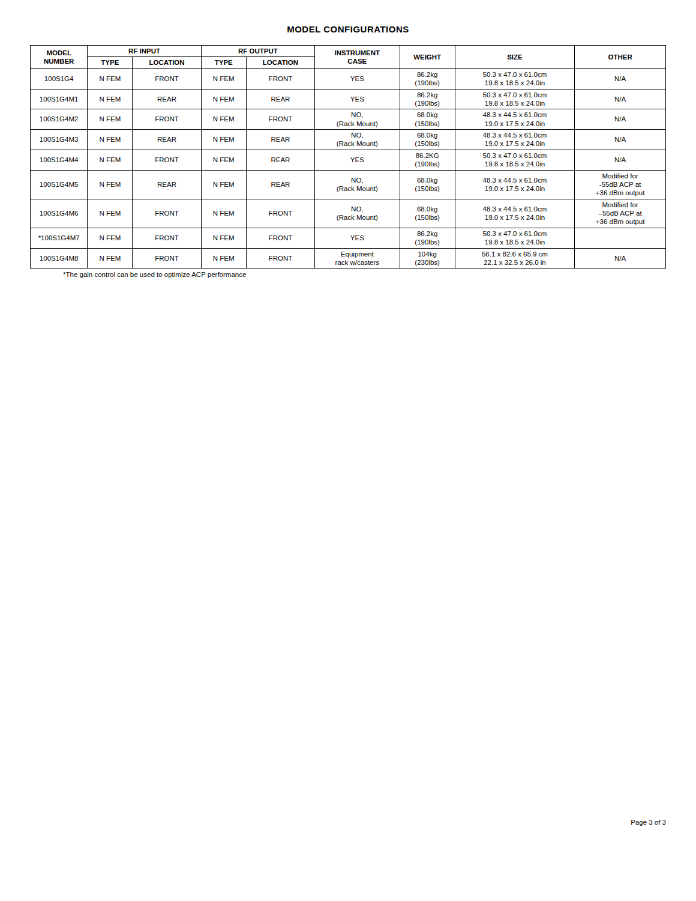MODEL CONFIGURATIONS
| MODEL NUMBER | RF INPUT | RF OUTPUT | INSTRUMENT CASE | WEIGHT | SIZE | OTHER |
| --- | --- | --- | --- | --- | --- | --- |
| TYPE | LOCATION | TYPE | LOCATION |
| 100S1G4 | N FEM | FRONT | N FEM | FRONT | YES | 86.2kg (190lbs) | 50.3 x 47.0 x 61.0cm 19.8 x 18.5 x 24.0in | N/A |
| 100S1G4M1 | N FEM | REAR | N FEM | REAR | YES | 86.2kg (190lbs) | 50.3 x 47.0 x 61.0cm 19.8 x 18.5 x 24.0in | N/A |
| 100S1G4M2 | N FEM | FRONT | N FEM | FRONT | NO, (Rack Mount) | 68.0kg (150lbs) | 48.3 x 44.5 x 61.0cm 19.0 x 17.5 x 24.0in | N/A |
| 100S1G4M3 | N FEM | REAR | N FEM | REAR | NO, (Rack Mount) | 68.0kg (150lbs) | 48.3 x 44.5 x 61.0cm 19.0 x 17.5 x 24.0in | N/A |
| 100S1G4M4 | N FEM | FRONT | N FEM | REAR | YES | 86.2KG (190lbs) | 50.3 x 47.0 x 61.0cm 19.8 x 18.5 x 24.0in | N/A |
| 100S1G4M5 | N FEM | REAR | N FEM | REAR | NO, (Rack Mount) | 68.0kg (150lbs) | 48.3 x 44.5 x 61.0cm 19.0 x 17.5 x 24.0in | Modified for -55dB ACP at +36 dBm output |
| 100S1G4M6 | N FEM | FRONT | N FEM | FRONT | NO, (Rack Mount) | 68.0kg (150lbs) | 48.3 x 44.5 x 61.0cm 19.0 x 17.5 x 24.0in | Modified for –55dB ACP at +36 dBm output |
| *100S1G4M7 | N FEM | FRONT | N FEM | FRONT | YES | 86.2kg (190lbs) | 50.3 x 47.0 x 61.0cm 19.8 x 18.5 x 24.0in | |
| 100S1G4M8 | N FEM | FRONT | N FEM | FRONT | Equipment rack w/casters | 104kg (230lbs) | 56.1 x 82.6 x 65.9 cm 22.1 x 32.5 x 26.0 in | N/A |
*The gain control can be used to optimize ACP performance
Page 3 of 3